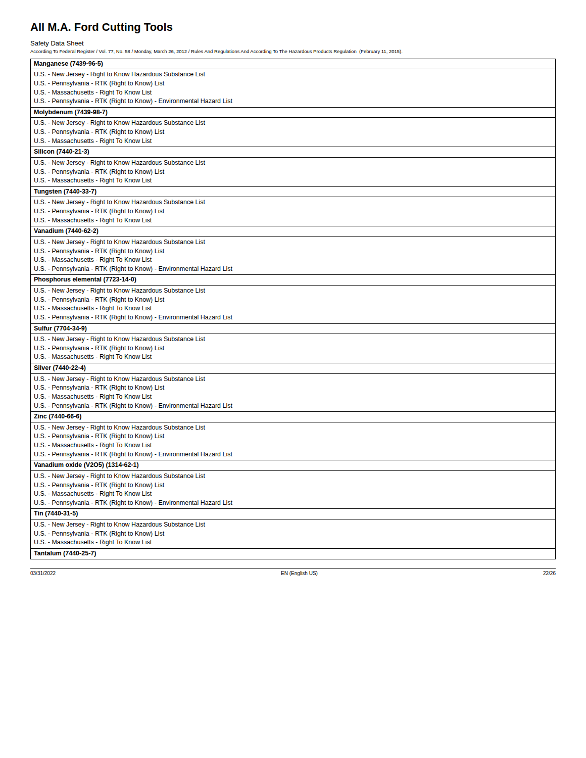All M.A. Ford Cutting Tools
Safety Data Sheet
According To Federal Register / Vol. 77, No. 58 / Monday, March 26, 2012 / Rules And Regulations And According To The Hazardous Products Regulation (February 11, 2015).
| Manganese (7439-96-5) |
| U.S. - New Jersey - Right to Know Hazardous Substance List U.S. - Pennsylvania - RTK (Right to Know) List U.S. - Massachusetts - Right To Know List U.S. - Pennsylvania - RTK (Right to Know) - Environmental Hazard List |
| Molybdenum (7439-98-7) |
| U.S. - New Jersey - Right to Know Hazardous Substance List U.S. - Pennsylvania - RTK (Right to Know) List U.S. - Massachusetts - Right To Know List |
| Silicon (7440-21-3) |
| U.S. - New Jersey - Right to Know Hazardous Substance List U.S. - Pennsylvania - RTK (Right to Know) List U.S. - Massachusetts - Right To Know List |
| Tungsten (7440-33-7) |
| U.S. - New Jersey - Right to Know Hazardous Substance List U.S. - Pennsylvania - RTK (Right to Know) List U.S. - Massachusetts - Right To Know List |
| Vanadium (7440-62-2) |
| U.S. - New Jersey - Right to Know Hazardous Substance List U.S. - Pennsylvania - RTK (Right to Know) List U.S. - Massachusetts - Right To Know List U.S. - Pennsylvania - RTK (Right to Know) - Environmental Hazard List |
| Phosphorus elemental (7723-14-0) |
| U.S. - New Jersey - Right to Know Hazardous Substance List U.S. - Pennsylvania - RTK (Right to Know) List U.S. - Massachusetts - Right To Know List U.S. - Pennsylvania - RTK (Right to Know) - Environmental Hazard List |
| Sulfur (7704-34-9) |
| U.S. - New Jersey - Right to Know Hazardous Substance List U.S. - Pennsylvania - RTK (Right to Know) List U.S. - Massachusetts - Right To Know List |
| Silver (7440-22-4) |
| U.S. - New Jersey - Right to Know Hazardous Substance List U.S. - Pennsylvania - RTK (Right to Know) List U.S. - Massachusetts - Right To Know List U.S. - Pennsylvania - RTK (Right to Know) - Environmental Hazard List |
| Zinc (7440-66-6) |
| U.S. - New Jersey - Right to Know Hazardous Substance List U.S. - Pennsylvania - RTK (Right to Know) List U.S. - Massachusetts - Right To Know List U.S. - Pennsylvania - RTK (Right to Know) - Environmental Hazard List |
| Vanadium oxide (V2O5) (1314-62-1) |
| U.S. - New Jersey - Right to Know Hazardous Substance List U.S. - Pennsylvania - RTK (Right to Know) List U.S. - Massachusetts - Right To Know List U.S. - Pennsylvania - RTK (Right to Know) - Environmental Hazard List |
| Tin (7440-31-5) |
| U.S. - New Jersey - Right to Know Hazardous Substance List U.S. - Pennsylvania - RTK (Right to Know) List U.S. - Massachusetts - Right To Know List |
| Tantalum (7440-25-7) |
03/31/2022
EN (English US)
22/26